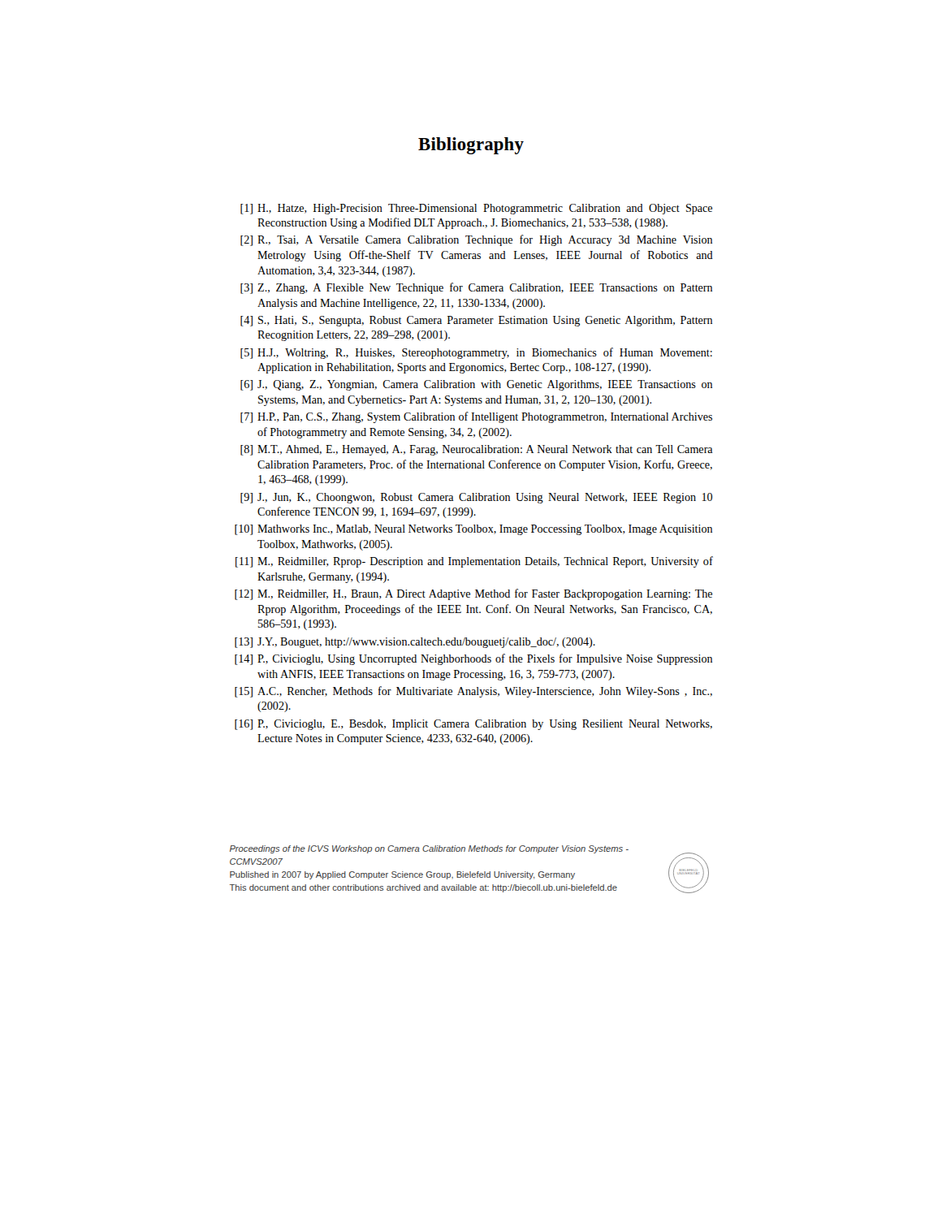Bibliography
[1] H., Hatze, High-Precision Three-Dimensional Photogrammetric Calibration and Object Space Reconstruction Using a Modified DLT Approach., J. Biomechanics, 21, 533–538, (1988).
[2] R., Tsai, A Versatile Camera Calibration Technique for High Accuracy 3d Machine Vision Metrology Using Off-the-Shelf TV Cameras and Lenses, IEEE Journal of Robotics and Automation, 3,4, 323-344, (1987).
[3] Z., Zhang, A Flexible New Technique for Camera Calibration, IEEE Transactions on Pattern Analysis and Machine Intelligence, 22, 11, 1330-1334, (2000).
[4] S., Hati, S., Sengupta, Robust Camera Parameter Estimation Using Genetic Algorithm, Pattern Recognition Letters, 22, 289–298, (2001).
[5] H.J., Woltring, R., Huiskes, Stereophotogrammetry, in Biomechanics of Human Movement: Application in Rehabilitation, Sports and Ergonomics, Bertec Corp., 108-127, (1990).
[6] J., Qiang, Z., Yongmian, Camera Calibration with Genetic Algorithms, IEEE Transactions on Systems, Man, and Cybernetics- Part A: Systems and Human, 31, 2, 120–130, (2001).
[7] H.P., Pan, C.S., Zhang, System Calibration of Intelligent Photogrammetron, International Archives of Photogrammetry and Remote Sensing, 34, 2, (2002).
[8] M.T., Ahmed, E., Hemayed, A., Farag, Neurocalibration: A Neural Network that can Tell Camera Calibration Parameters, Proc. of the International Conference on Computer Vision, Korfu, Greece, 1, 463–468, (1999).
[9] J., Jun, K., Choongwon, Robust Camera Calibration Using Neural Network, IEEE Region 10 Conference TENCON 99, 1, 1694–697, (1999).
[10] Mathworks Inc., Matlab, Neural Networks Toolbox, Image Poccessing Toolbox, Image Acquisition Toolbox, Mathworks, (2005).
[11] M., Reidmiller, Rprop- Description and Implementation Details, Technical Report, University of Karlsruhe, Germany, (1994).
[12] M., Reidmiller, H., Braun, A Direct Adaptive Method for Faster Backpropogation Learning: The Rprop Algorithm, Proceedings of the IEEE Int. Conf. On Neural Networks, San Francisco, CA, 586–591, (1993).
[13] J.Y., Bouguet, http://www.vision.caltech.edu/bouguetj/calib_doc/, (2004).
[14] P., Civicioglu, Using Uncorrupted Neighborhoods of the Pixels for Impulsive Noise Suppression with ANFIS, IEEE Transactions on Image Processing, 16, 3, 759-773, (2007).
[15] A.C., Rencher, Methods for Multivariate Analysis, Wiley-Interscience, John Wiley-Sons , Inc., (2002).
[16] P., Civicioglu, E., Besdok, Implicit Camera Calibration by Using Resilient Neural Networks, Lecture Notes in Computer Science, 4233, 632-640, (2006).
Proceedings of the ICVS Workshop on Camera Calibration Methods for Computer Vision Systems - CCMVS2007
Published in 2007 by Applied Computer Science Group, Bielefeld University, Germany
This document and other contributions archived and available at: http://biecoll.ub.uni-bielefeld.de
BIELEFELD
UNIVERSITÄT